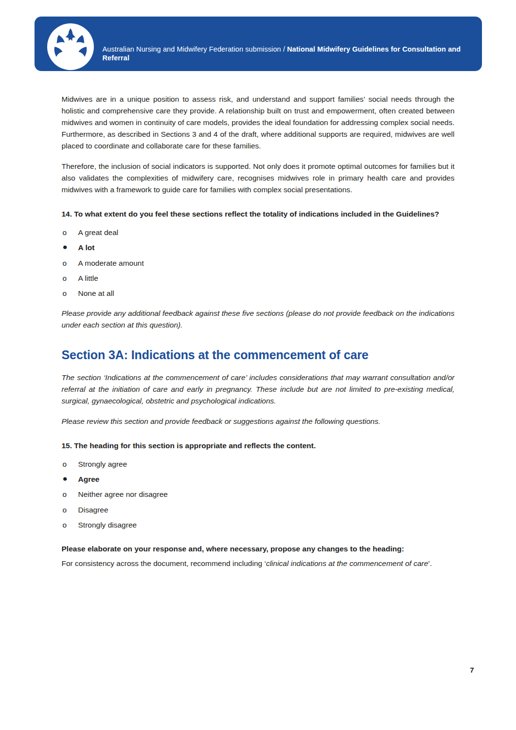Australian Nursing and Midwifery Federation submission / National Midwifery Guidelines for Consultation and Referral
Midwives are in a unique position to assess risk, and understand and support families’ social needs through the holistic and comprehensive care they provide. A relationship built on trust and empowerment, often created between midwives and women in continuity of care models, provides the ideal foundation for addressing complex social needs. Furthermore, as described in Sections 3 and 4 of the draft, where additional supports are required, midwives are well placed to coordinate and collaborate care for these families.
Therefore, the inclusion of social indicators is supported. Not only does it promote optimal outcomes for families but it also validates the complexities of midwifery care, recognises midwives role in primary health care and provides midwives with a framework to guide care for families with complex social presentations.
14. To what extent do you feel these sections reflect the totality of indications included in the Guidelines?
o A great deal
●A lot
o A moderate amount
o A little
o None at all
Please provide any additional feedback against these five sections (please do not provide feedback on the indications under each section at this question).
Section 3A: Indications at the commencement of care
The section ‘Indications at the commencement of care’ includes considerations that may warrant consultation and/or referral at the initiation of care and early in pregnancy. These include but are not limited to pre-existing medical, surgical, gynaecological, obstetric and psychological indications.
Please review this section and provide feedback or suggestions against the following questions.
15. The heading for this section is appropriate and reflects the content.
o Strongly agree
●Agree
o Neither agree nor disagree
o Disagree
o Strongly disagree
Please elaborate on your response and, where necessary, propose any changes to the heading:
For consistency across the document, recommend including ‘clinical indications at the commencement of care’.
7